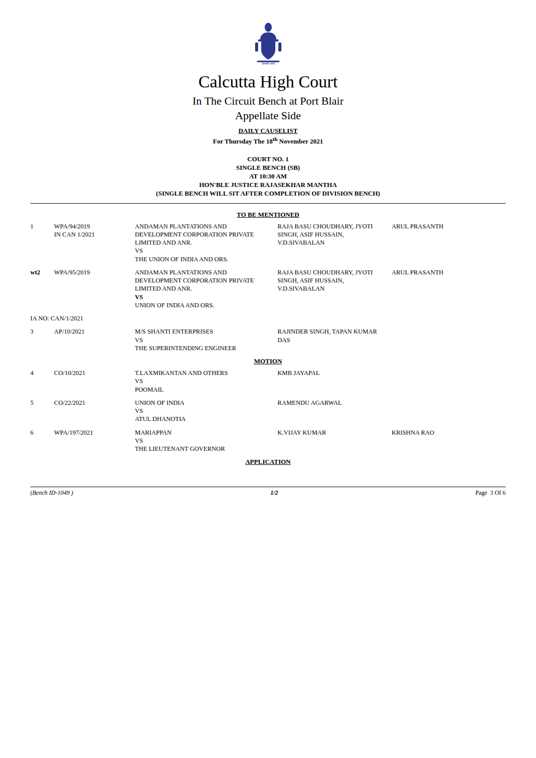सत्यमेव जयते
Calcutta High Court
In The Circuit Bench at Port Blair
Appellate Side
DAILY CAUSELIST
For Thursday The 18th November 2021
COURT NO. 1
SINGLE BENCH (SB)
AT 10:30 AM
HON'BLE JUSTICE RAJASEKHAR MANTHA
(SINGLE BENCH WILL SIT AFTER COMPLETION OF DIVISION BENCH)
TO BE MENTIONED
| 1 | WPA/94/2019 IN CAN 1/2021 | ANDAMAN PLANTATIONS AND DEVELOPMENT CORPORATION PRIVATE LIMITED AND ANR. VS THE UNION OF INDIA AND ORS. | RAJA BASU CHOUDHARY, JYOTI SINGH, ASIF HUSSAIN, V.D.SIVABALAN | ARUL PRASANTH |
| wt2 | WPA/95/2019 | ANDAMAN PLANTATIONS AND DEVELOPMENT CORPORATION PRIVATE LIMITED AND ANR. VS UNION OF INDIA AND ORS. | RAJA BASU CHOUDHARY, JYOTI SINGH, ASIF HUSSAIN, V.D.SIVABALAN | ARUL PRASANTH |
| IA NO: CAN/1/2021 |
| 3 | AP/10/2021 | M/S SHANTI ENTERPRISES VS THE SUPERINTENDING ENGINEER | RAJINDER SINGH, TAPAN KUMAR DAS | |
MOTION
| 4 | CO/10/2021 | T.LAXMIKANTAN AND OTHERS VS POOMAIL | KMB JAYAPAL | |
| 5 | CO/22/2021 | UNION OF INDIA VS ATUL DHANOTIA | RAMENDU AGARWAL | |
| 6 | WPA/197/2021 | MARIAPPAN VS THE LIEUTENANT GOVERNOR | K.VIJAY KUMAR | KRISHNA RAO |
APPLICATION
(Bench ID-1049 ) 1/2 Page 3 Of 6